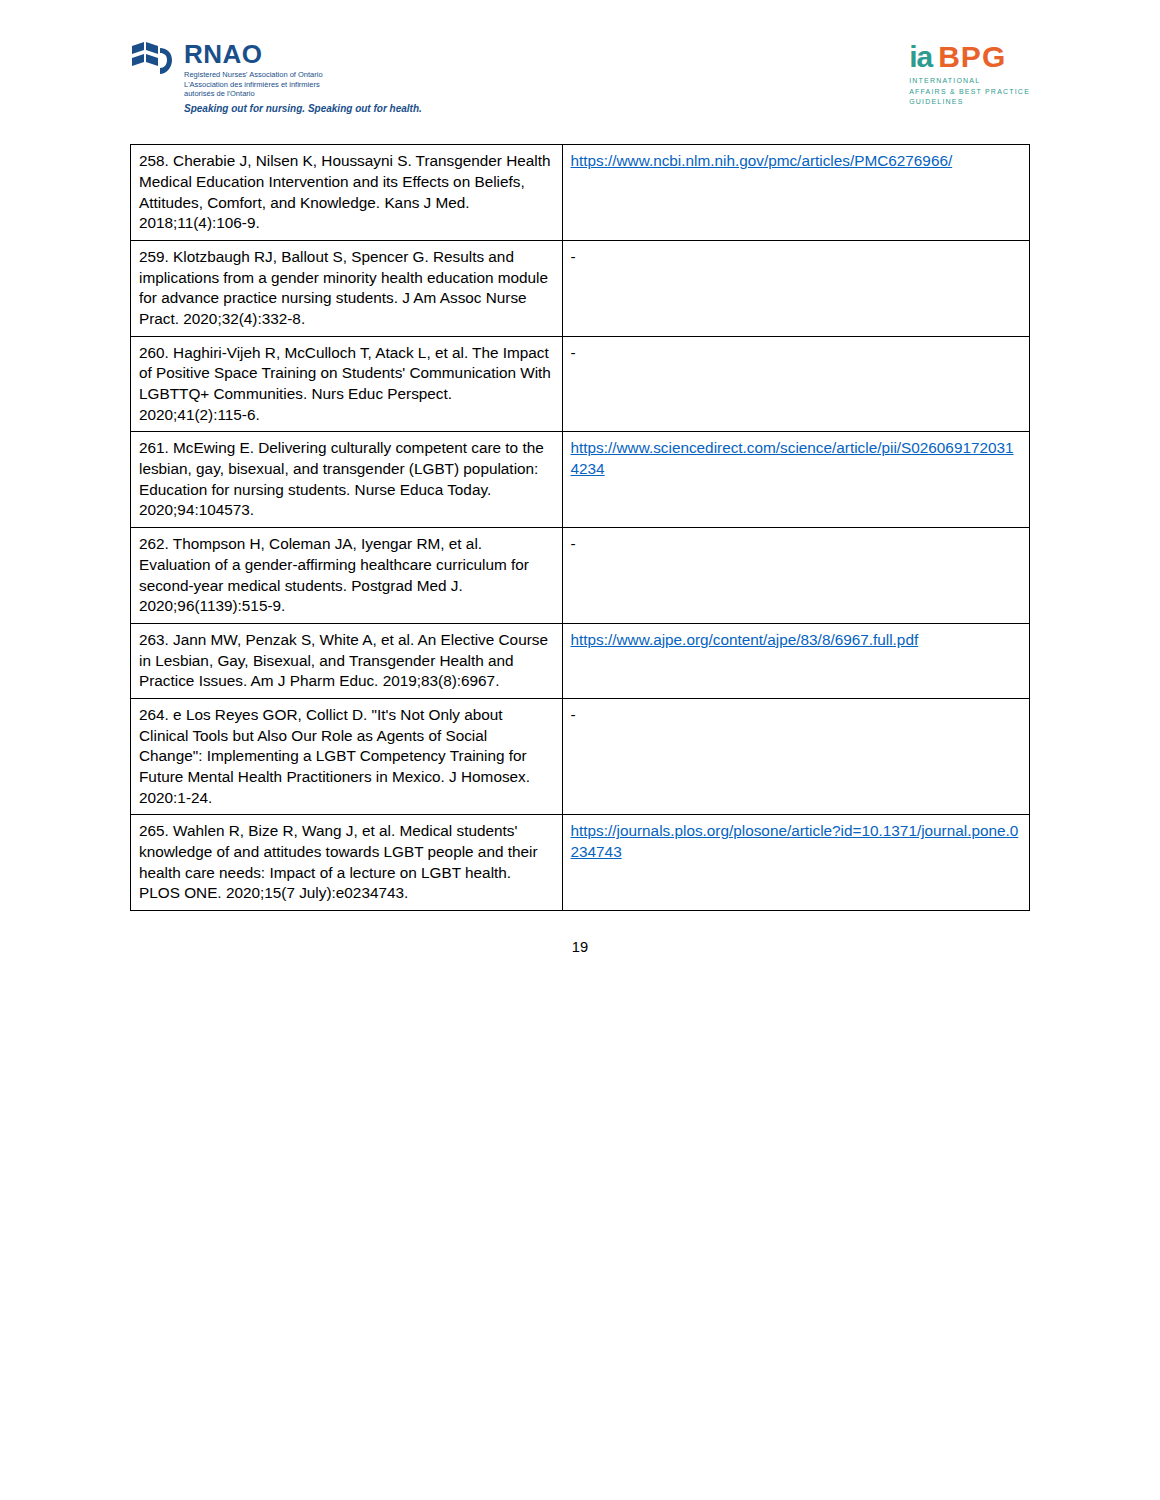RNAO
Registered Nurses' Association of Ontario
L'Association des infirmières et infirmiers
autorisés de l'Ontario
Speaking out for nursing. Speaking out for health.
ia BPG
INTERNATIONAL
AFFAIRS & BEST PRACTICE
GUIDELINES
| 258. Cherabie J, Nilsen K, Houssayni S. Transgender Health Medical Education Intervention and its Effects on Beliefs, Attitudes, Comfort, and Knowledge. Kans J Med. 2018;11(4):106-9. | https://www.ncbi.nlm.nih.gov/pmc/articles/PMC6276966/ |
| 259. Klotzbaugh RJ, Ballout S, Spencer G. Results and implications from a gender minority health education module for advance practice nursing students. J Am Assoc Nurse Pract. 2020;32(4):332-8. | - |
| 260. Haghiri-Vijeh R, McCulloch T, Atack L, et al. The Impact of Positive Space Training on Students' Communication With LGBTTQ+ Communities. Nurs Educ Perspect. 2020;41(2):115-6. | - |
| 261. McEwing E. Delivering culturally competent care to the lesbian, gay, bisexual, and transgender (LGBT) population: Education for nursing students. Nurse Educa Today. 2020;94:104573. | https://www.sciencedirect.com/science/article/pii/S0260691720314234 |
| 262. Thompson H, Coleman JA, Iyengar RM, et al. Evaluation of a gender-affirming healthcare curriculum for second-year medical students. Postgrad Med J. 2020;96(1139):515-9. | - |
| 263. Jann MW, Penzak S, White A, et al. An Elective Course in Lesbian, Gay, Bisexual, and Transgender Health and Practice Issues. Am J Pharm Educ. 2019;83(8):6967. | https://www.ajpe.org/content/ajpe/83/8/6967.full.pdf |
| 264. e Los Reyes GOR, Collict D. "It's Not Only about Clinical Tools but Also Our Role as Agents of Social Change": Implementing a LGBT Competency Training for Future Mental Health Practitioners in Mexico. J Homosex. 2020:1-24. | - |
| 265. Wahlen R, Bize R, Wang J, et al. Medical students' knowledge of and attitudes towards LGBT people and their health care needs: Impact of a lecture on LGBT health. PLOS ONE. 2020;15(7 July):e0234743. | https://journals.plos.org/plosone/article?id=10.1371/journal.pone.0234743 |
19